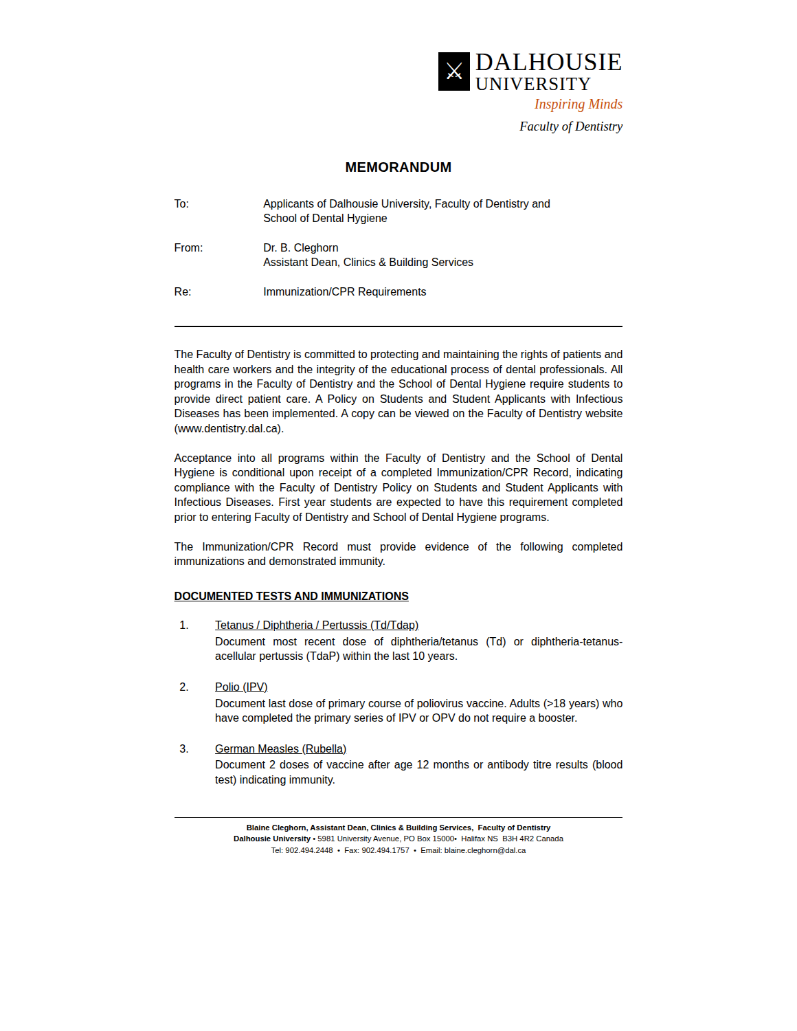⚔DALHOUSIE UNIVERSITY
Inspiring Minds
Faculty of Dentistry
MEMORANDUM
| To: | Applicants of Dalhousie University, Faculty of Dentistry and School of Dental Hygiene |
| From: | Dr. B. Cleghorn Assistant Dean, Clinics & Building Services |
| Re: | Immunization/CPR Requirements |
The Faculty of Dentistry is committed to protecting and maintaining the rights of patients and health care workers and the integrity of the educational process of dental professionals. All programs in the Faculty of Dentistry and the School of Dental Hygiene require students to provide direct patient care. A Policy on Students and Student Applicants with Infectious Diseases has been implemented. A copy can be viewed on the Faculty of Dentistry website (www.dentistry.dal.ca).
Acceptance into all programs within the Faculty of Dentistry and the School of Dental Hygiene is conditional upon receipt of a completed Immunization/CPR Record, indicating compliance with the Faculty of Dentistry Policy on Students and Student Applicants with Infectious Diseases. First year students are expected to have this requirement completed prior to entering Faculty of Dentistry and School of Dental Hygiene programs.
The Immunization/CPR Record must provide evidence of the following completed immunizations and demonstrated immunity.
DOCUMENTED TESTS AND IMMUNIZATIONS
1. Tetanus / Diphtheria / Pertussis (Td/Tdap) Document most recent dose of diphtheria/tetanus (Td) or diphtheria-tetanus-acellular pertussis (TdaP) within the last 10 years.
2. Polio (IPV) Document last dose of primary course of poliovirus vaccine. Adults (>18 years) who have completed the primary series of IPV or OPV do not require a booster.
3. German Measles (Rubella) Document 2 doses of vaccine after age 12 months or antibody titre results (blood test) indicating immunity.
Blaine Cleghorn, Assistant Dean, Clinics & Building Services, Faculty of Dentistry
Dalhousie University • 5981 University Avenue, PO Box 15000• Halifax NS B3H 4R2 Canada
Tel: 902.494.2448 • Fax: 902.494.1757 • Email: blaine.cleghorn@dal.ca